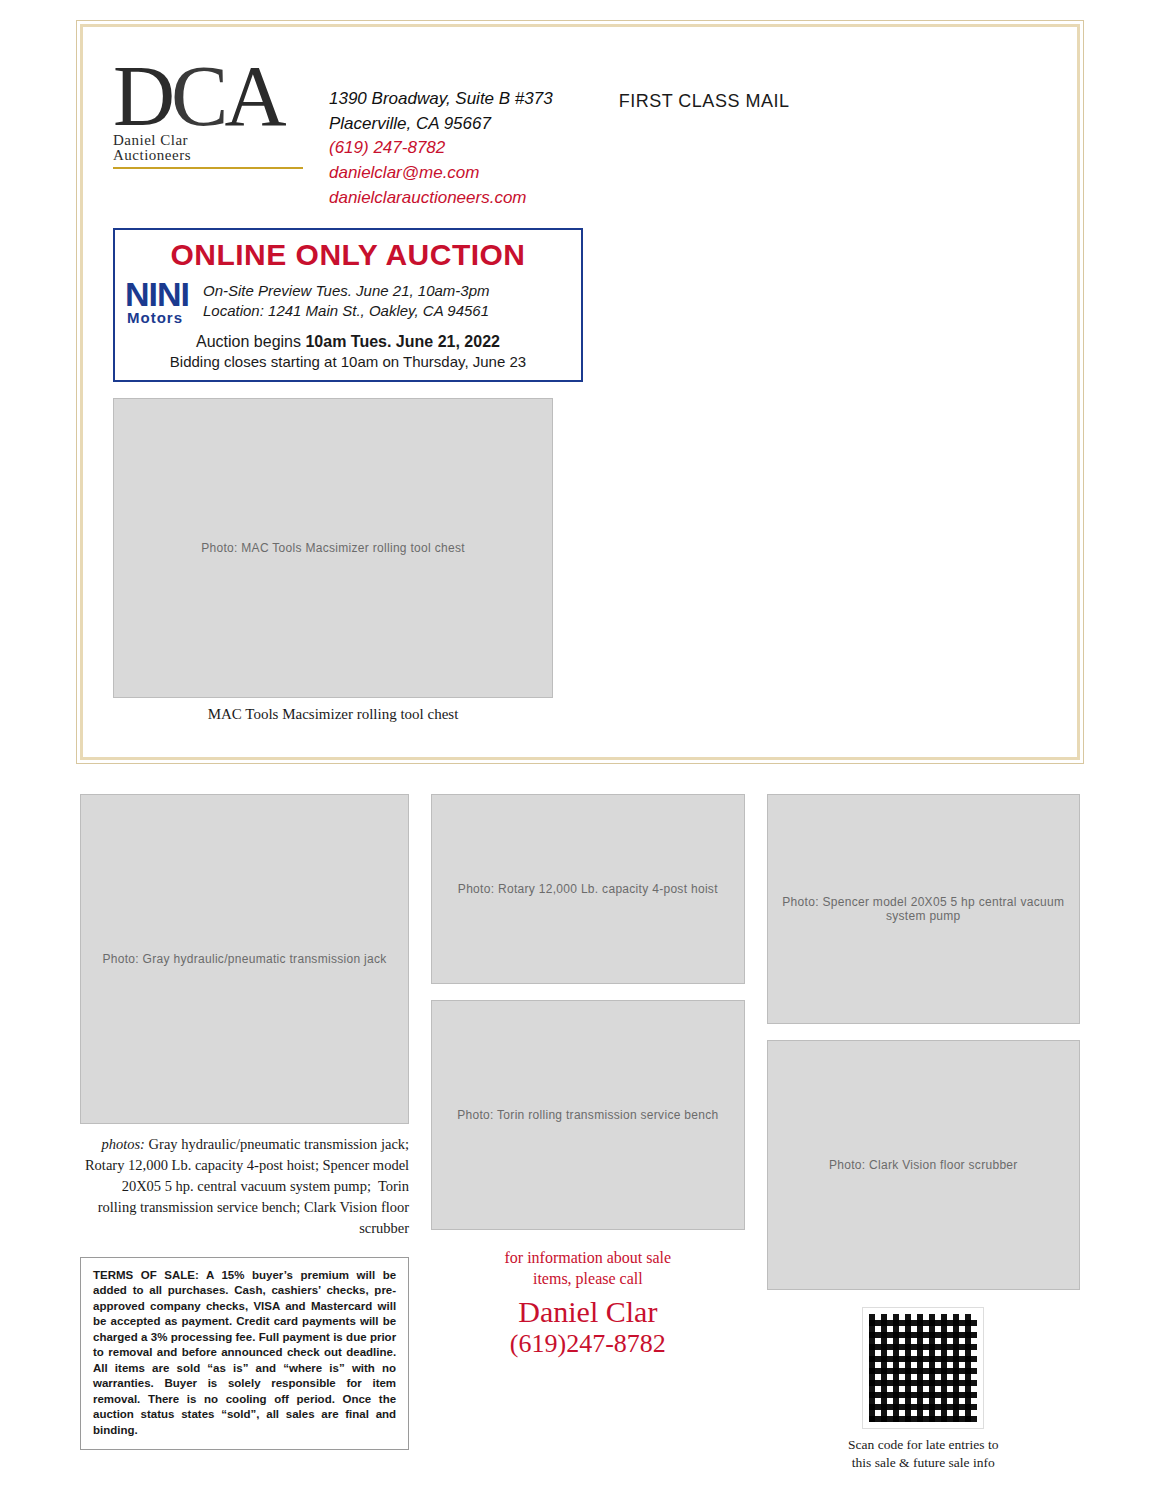DCA
Daniel Clar
Auctioneers
1390 Broadway, Suite B #373
Placerville, CA 95667
(619) 247-8782
danielclar@me.com
danielclarauctioneers.com
FIRST CLASS MAIL
ONLINE ONLY AUCTION
NINI
Motors
On-Site Preview Tues. June 21, 10am-3pm
Location: 1241 Main St., Oakley, CA 94561
Auction begins 10am Tues. June 21, 2022
Bidding closes starting at 10am on Thursday, June 23
MAC Tools Macsimizer rolling tool chest
photos: Gray hydraulic/pneumatic transmission jack; Rotary 12,000 Lb. capacity 4-post hoist; Spencer model 20X05 5 hp. central vacuum system pump; Torin rolling transmission service bench; Clark Vision floor scrubber
TERMS OF SALE: A 15% buyer’s premium will be added to all purchases. Cash, cashiers’ checks, pre-approved company checks, VISA and Mastercard will be accepted as payment. Credit card payments will be charged a 3% processing fee. Full payment is due prior to removal and before announced check out deadline. All items are sold “as is” and “where is” with no warranties. Buyer is solely responsible for item removal. There is no cooling off period. Once the auction status states “sold”, all sales are final and binding.
for information about sale
items, please call
Daniel Clar
(619)247-8782
Scan code for late entries to
this sale & future sale info